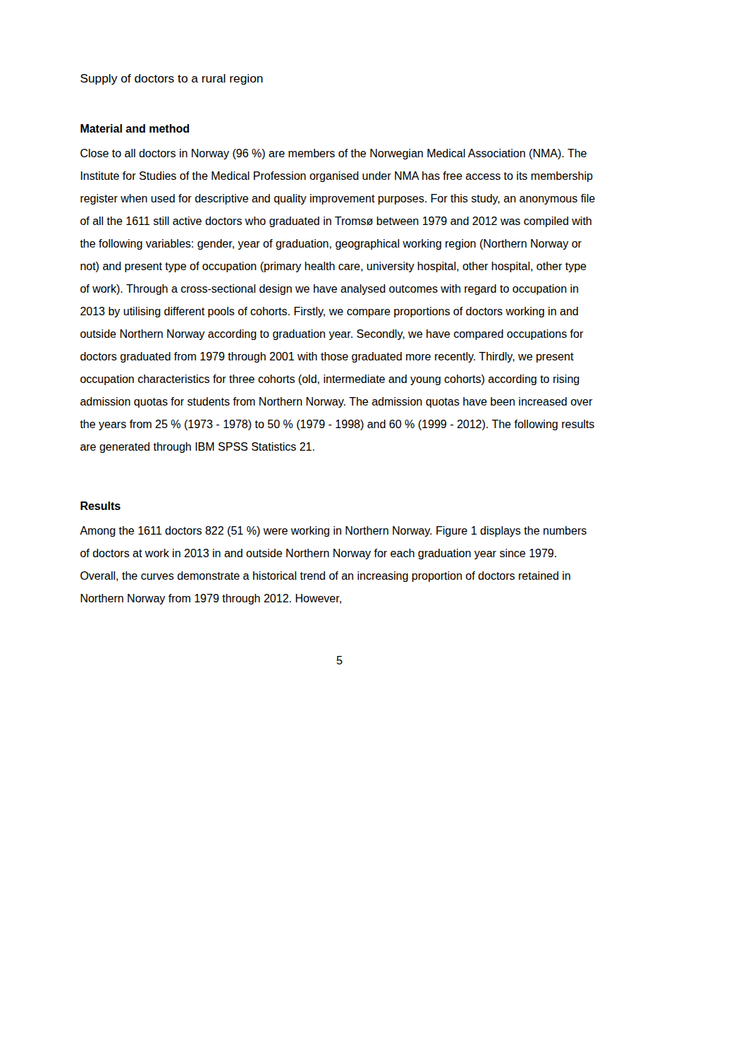Supply of doctors to a rural region
Material and method
Close to all doctors in Norway (96 %) are members of the Norwegian Medical Association (NMA). The Institute for Studies of the Medical Profession organised under NMA has free access to its membership register when used for descriptive and quality improvement purposes. For this study, an anonymous file of all the 1611 still active doctors who graduated in Tromsø between 1979 and 2012 was compiled with the following variables: gender, year of graduation, geographical working region (Northern Norway or not) and present type of occupation (primary health care, university hospital, other hospital, other type of work). Through a cross-sectional design we have analysed outcomes with regard to occupation in 2013 by utilising different pools of cohorts. Firstly, we compare proportions of doctors working in and outside Northern Norway according to graduation year. Secondly, we have compared occupations for doctors graduated from 1979 through 2001 with those graduated more recently. Thirdly, we present occupation characteristics for three cohorts (old, intermediate and young cohorts) according to rising admission quotas for students from Northern Norway. The admission quotas have been increased over the years from 25 % (1973 - 1978) to 50 % (1979 - 1998) and 60 % (1999 - 2012). The following results are generated through IBM SPSS Statistics 21.
Results
Among the 1611 doctors 822 (51 %) were working in Northern Norway. Figure 1 displays the numbers of doctors at work in 2013 in and outside Northern Norway for each graduation year since 1979. Overall, the curves demonstrate a historical trend of an increasing proportion of doctors retained in Northern Norway from 1979 through 2012. However,
5